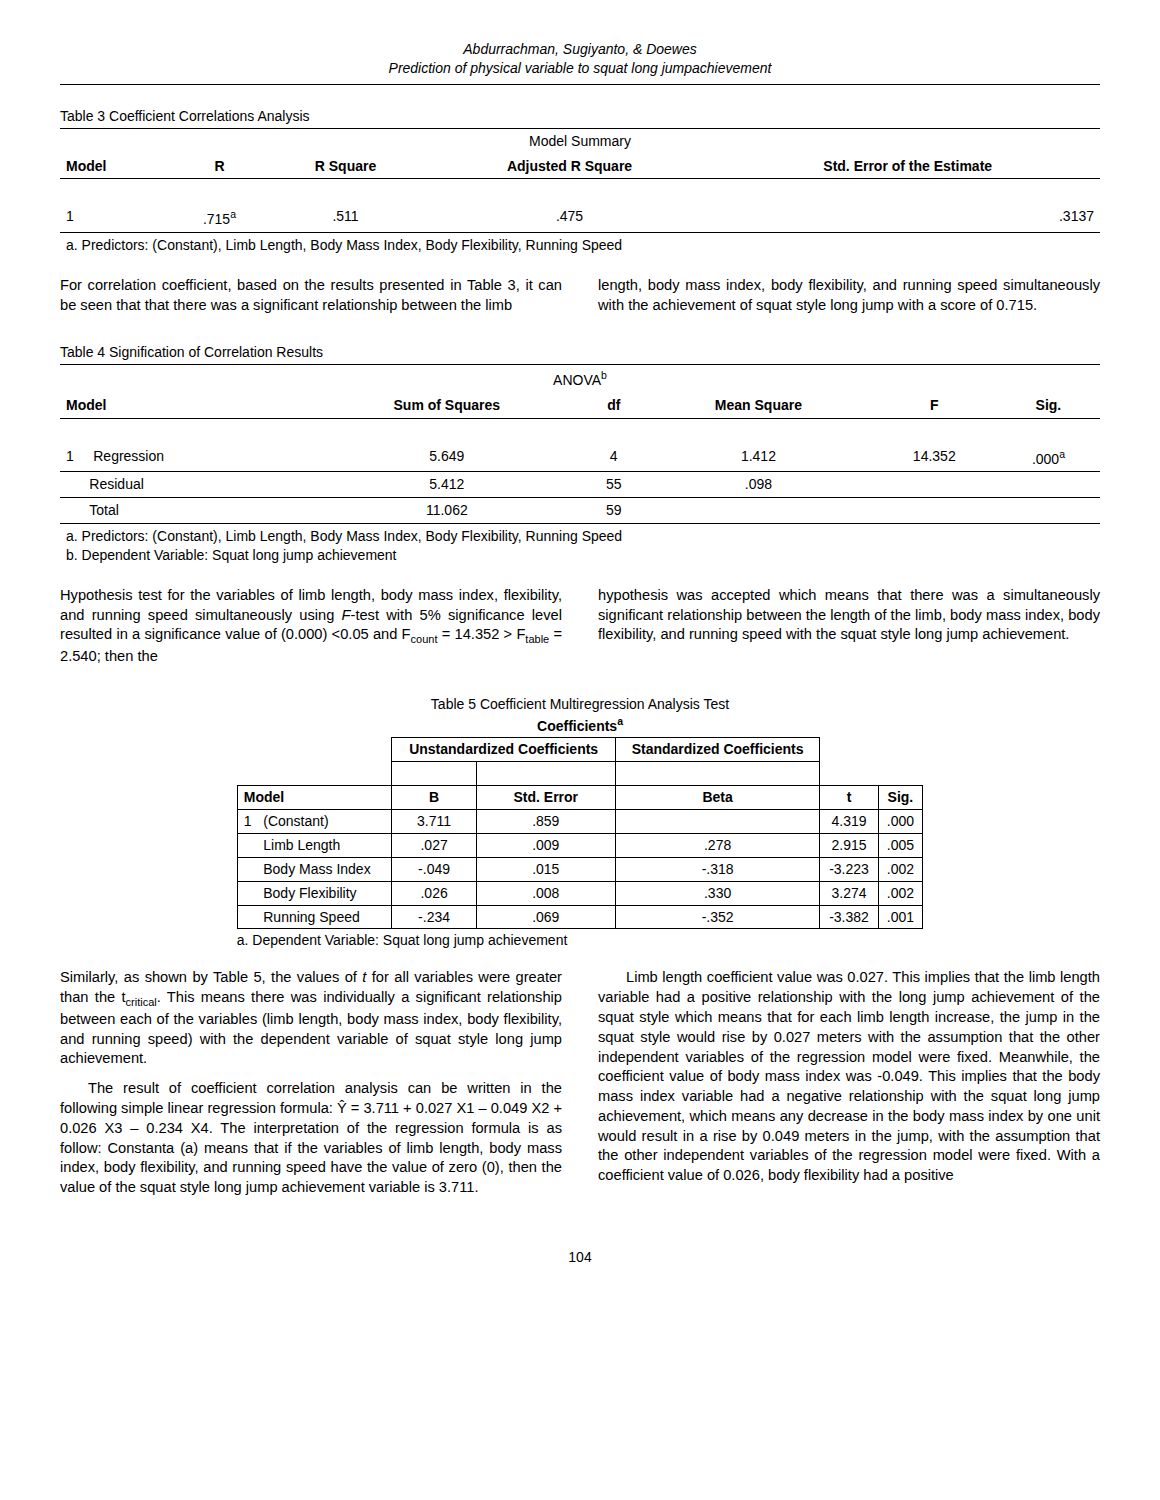Abdurrachman, Sugiyanto, & Doewes
Prediction of physical variable to squat long jumpachievement
Table 3 Coefficient Correlations Analysis
| Model Summary |
| Model | R | R Square | Adjusted R Square | Std. Error of the Estimate |
| 1 | .715 a | .511 | .475 | .3137 |
| a. Predictors: (Constant), Limb Length, Body Mass Index, Body Flexibility, Running Speed |
For correlation coefficient, based on the results presented in Table 3, it can be seen that that there was a significant relationship between the limb
length, body mass index, body flexibility, and running speed simultaneously with the achievement of squat style long jump with a score of 0.715.
Table 4 Signification of Correlation Results
| ANOVA b |
| Model | Sum of Squares | df | Mean Square | F | Sig. |
| 1 Regression | 5.649 | 4 | 1.412 | 14.352 | .000 a |
| Residual | 5.412 | 55 | .098 | | |
| Total | 11.062 | 59 | | | |
| a. Predictors: (Constant), Limb Length, Body Mass Index, Body Flexibility, Running Speed b. Dependent Variable: Squat long jump achievement |
Hypothesis test for the variables of limb length, body mass index, flexibility, and running speed simultaneously using F-test with 5% significance level resulted in a significance value of (0.000) <0.05 and Fcount = 14.352 > Ftable = 2.540; then the
hypothesis was accepted which means that there was a simultaneously significant relationship between the length of the limb, body mass index, body flexibility, and running speed with the squat style long jump achievement.
Table 5 Coefficient Multiregression Analysis Test
Coefficientsa
| | Unstandardized Coefficients | Standardized Coefficients | | |
| Model | B | Std. Error | Beta | t | Sig. |
| 1 (Constant) | 3.711 | .859 | | 4.319 | .000 |
| Limb Length | .027 | .009 | .278 | 2.915 | .005 |
| Body Mass Index | -.049 | .015 | -.318 | -3.223 | .002 |
| Body Flexibility | .026 | .008 | .330 | 3.274 | .002 |
| Running Speed | -.234 | .069 | -.352 | -3.382 | .001 |
a. Dependent Variable: Squat long jump achievement
Similarly, as shown by Table 5, the values of t for all variables were greater than the tcritical. This means there was individually a significant relationship between each of the variables (limb length, body mass index, body flexibility, and running speed) with the dependent variable of squat style long jump achievement.
The result of coefficient correlation analysis can be written in the following simple linear regression formula: Ŷ = 3.711 + 0.027 X1 – 0.049 X2 + 0.026 X3 – 0.234 X4. The interpretation of the regression formula is as follow: Constanta (a) means that if the variables of limb length, body mass index, body flexibility, and running speed have the value of zero (0), then the value of the squat style long jump achievement variable is 3.711.
Limb length coefficient value was 0.027. This implies that the limb length variable had a positive relationship with the long jump achievement of the squat style which means that for each limb length increase, the jump in the squat style would rise by 0.027 meters with the assumption that the other independent variables of the regression model were fixed. Meanwhile, the coefficient value of body mass index was -0.049. This implies that the body mass index variable had a negative relationship with the squat long jump achievement, which means any decrease in the body mass index by one unit would result in a rise by 0.049 meters in the jump, with the assumption that the other independent variables of the regression model were fixed. With a coefficient value of 0.026, body flexibility had a positive
104